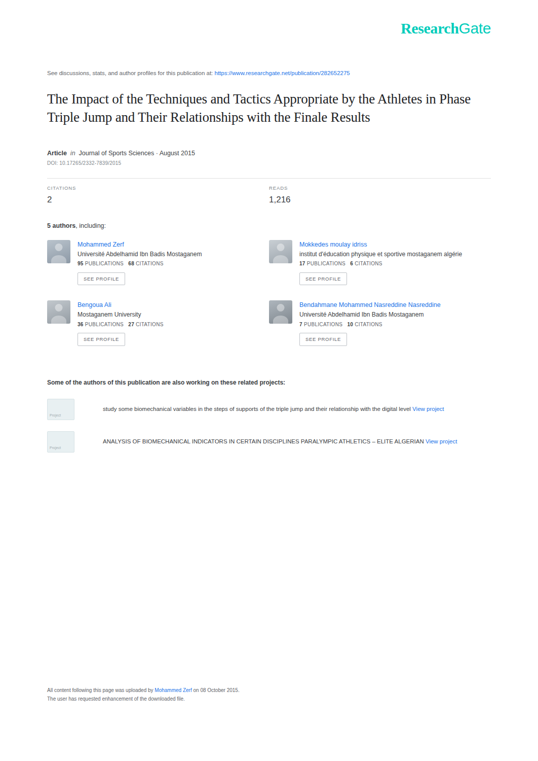ResearchGate
See discussions, stats, and author profiles for this publication at: https://www.researchgate.net/publication/282652275
The Impact of the Techniques and Tactics Appropriate by the Athletes in Phase Triple Jump and Their Relationships with the Finale Results
Article in Journal of Sports Sciences · August 2015
DOI: 10.17265/2332-7839/2015
Citations
2
Reads
1,216
5 authors, including:
Mohammed Zerf
Université Abdelhamid Ibn Badis Mostaganem
95 PUBLICATIONS 68 CITATIONS
See Profile
Mokkedes moulay idriss
institut d'éducation physique et sportive mostaganem algérie
17 PUBLICATIONS 6 CITATIONS
See Profile
Bengoua Ali
Mostaganem University
36 PUBLICATIONS 27 CITATIONS
See Profile
Bendahmane Mohammed Nasreddine Nasreddine
Université Abdelhamid Ibn Badis Mostaganem
7 PUBLICATIONS 10 CITATIONS
See Profile
Some of the authors of this publication are also working on these related projects:
Project
study some biomechanical variables in the steps of supports of the triple jump and their relationship with the digital level View project
Project
ANALYSIS OF BIOMECHANICAL INDICATORS IN CERTAIN DISCIPLINES PARALYMPIC ATHLETICS – ELITE ALGERIAN View project
All content following this page was uploaded by Mohammed Zerf on 08 October 2015.
The user has requested enhancement of the downloaded file.